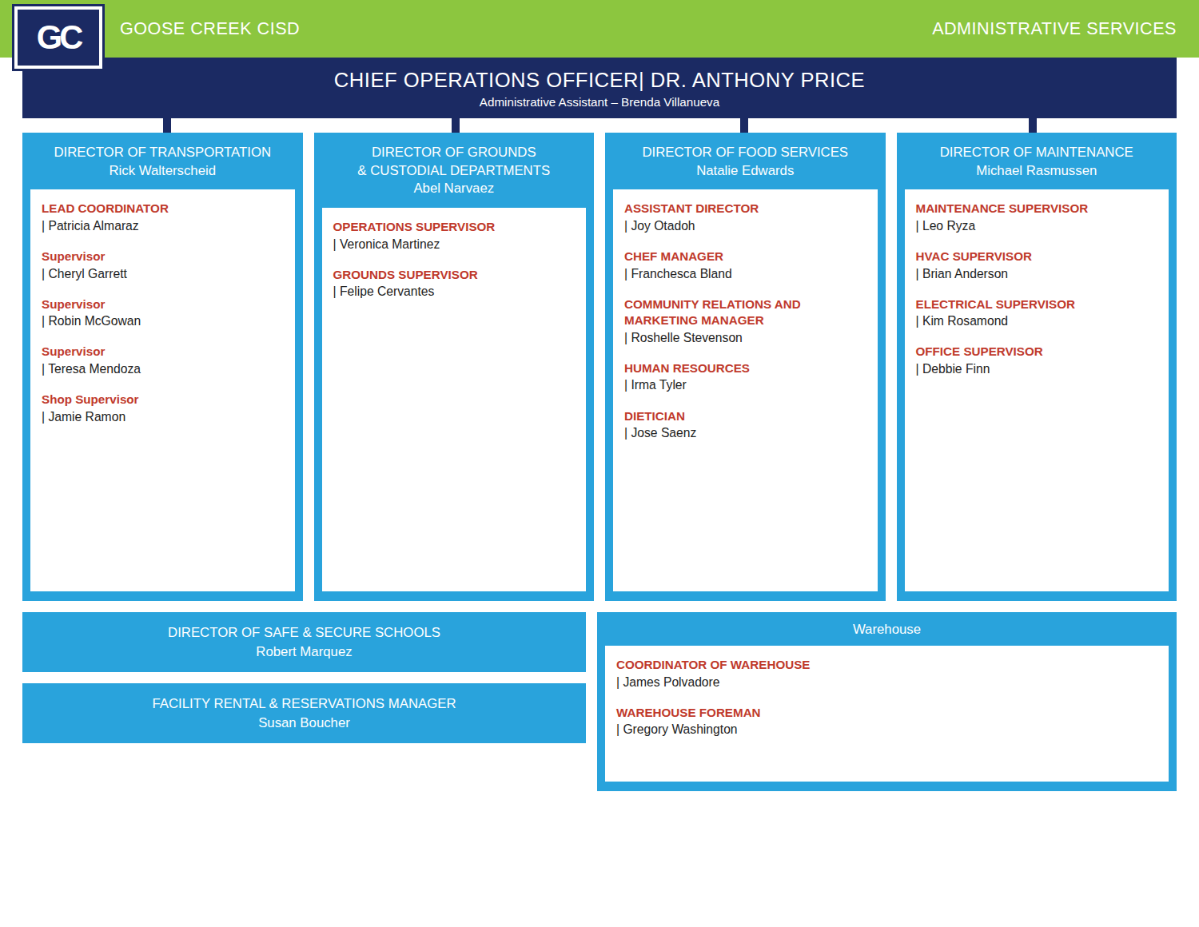GC
GOOSE CREEK CISD ADMINISTRATIVE SERVICES
CHIEF OPERATIONS OFFICER| DR. ANTHONY PRICE
Administrative Assistant – Brenda Villanueva
DIRECTOR OF TRANSPORTATION Rick Walterscheid
LEAD COORDINATOR | Patricia Almaraz
Supervisor | Cheryl Garrett
Supervisor | Robin McGowan
Supervisor | Teresa Mendoza
Shop Supervisor | Jamie Ramon
DIRECTOR OF GROUNDS
& CUSTODIAL DEPARTMENTS Abel Narvaez
OPERATIONS SUPERVISOR | Veronica Martinez
GROUNDS SUPERVISOR | Felipe Cervantes
DIRECTOR OF FOOD SERVICES Natalie Edwards
ASSISTANT DIRECTOR | Joy Otadoh
CHEF MANAGER | Franchesca Bland
COMMUNITY RELATIONS AND MARKETING MANAGER | Roshelle Stevenson
HUMAN RESOURCES | Irma Tyler
DIETICIAN | Jose Saenz
DIRECTOR OF MAINTENANCE Michael Rasmussen
MAINTENANCE SUPERVISOR | Leo Ryza
HVAC SUPERVISOR | Brian Anderson
ELECTRICAL SUPERVISOR | Kim Rosamond
OFFICE SUPERVISOR | Debbie Finn
DIRECTOR OF SAFE & SECURE SCHOOLS Robert Marquez
FACILITY RENTAL & RESERVATIONS MANAGER Susan Boucher
Warehouse
COORDINATOR OF WAREHOUSE | James Polvadore
WAREHOUSE FOREMAN | Gregory Washington